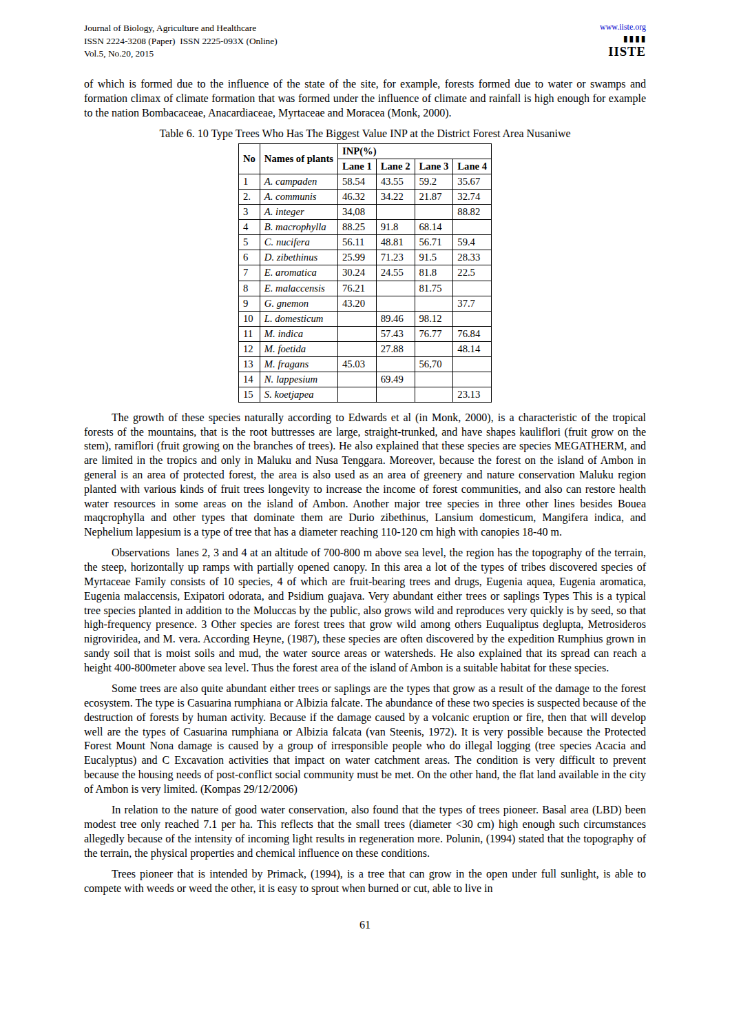Journal of Biology, Agriculture and Healthcare ISSN 2224-3208 (Paper) ISSN 2225-093X (Online) Vol.5, No.20, 2015
www.iiste.org
▮▮▮▮
IISTE
of which is formed due to the influence of the state of the site, for example, forests formed due to water or swamps and formation climax of climate formation that was formed under the influence of climate and rainfall is high enough for example to the nation Bombacaceae, Anacardiaceae, Myrtaceae and Moracea (Monk, 2000).
Table 6. 10 Type Trees Who Has The Biggest Value INP at the District Forest Area Nusaniwe
| No | Names of plants | INP(%) |
| --- | --- | --- |
| Lane 1 | Lane 2 | Lane 3 | Lane 4 |
| 1 | A. campaden | 58.54 | 43.55 | 59.2 | 35.67 |
| 2. | A. communis | 46.32 | 34.22 | 21.87 | 32.74 |
| 3 | A. integer | 34,08 | | | 88.82 |
| 4 | B. macrophylla | 88.25 | 91.8 | 68.14 | |
| 5 | C. nucifera | 56.11 | 48.81 | 56.71 | 59.4 |
| 6 | D. zibethinus | 25.99 | 71.23 | 91.5 | 28.33 |
| 7 | E. aromatica | 30.24 | 24.55 | 81.8 | 22.5 |
| 8 | E. malaccensis | 76.21 | | 81.75 | |
| 9 | G. gnemon | 43.20 | | | 37.7 |
| 10 | L. domesticum | | 89.46 | 98.12 | |
| 11 | M. indica | | 57.43 | 76.77 | 76.84 |
| 12 | M. foetida | | 27.88 | | 48.14 |
| 13 | M. fragans | 45.03 | | 56,70 | |
| 14 | N. lappesium | | 69.49 | | |
| 15 | S. koetjapea | | | | 23.13 |
The growth of these species naturally according to Edwards et al (in Monk, 2000), is a characteristic of the tropical forests of the mountains, that is the root buttresses are large, straight-trunked, and have shapes kauliflori (fruit grow on the stem), ramiflori (fruit growing on the branches of trees). He also explained that these species are species MEGATHERM, and are limited in the tropics and only in Maluku and Nusa Tenggara. Moreover, because the forest on the island of Ambon in general is an area of protected forest, the area is also used as an area of greenery and nature conservation Maluku region planted with various kinds of fruit trees longevity to increase the income of forest communities, and also can restore health water resources in some areas on the island of Ambon. Another major tree species in three other lines besides Bouea maqcrophylla and other types that dominate them are Durio zibethinus, Lansium domesticum, Mangifera indica, and Nephelium lappesium is a type of tree that has a diameter reaching 110-120 cm high with canopies 18-40 m.
Observations lanes 2, 3 and 4 at an altitude of 700-800 m above sea level, the region has the topography of the terrain, the steep, horizontally up ramps with partially opened canopy. In this area a lot of the types of tribes discovered species of Myrtaceae Family consists of 10 species, 4 of which are fruit-bearing trees and drugs, Eugenia aquea, Eugenia aromatica, Eugenia malaccensis, Exipatori odorata, and Psidium guajava. Very abundant either trees or saplings Types This is a typical tree species planted in addition to the Moluccas by the public, also grows wild and reproduces very quickly is by seed, so that high-frequency presence. 3 Other species are forest trees that grow wild among others Euqualiptus deglupta, Metrosideros nigroviridea, and M. vera. According Heyne, (1987), these species are often discovered by the expedition Rumphius grown in sandy soil that is moist soils and mud, the water source areas or watersheds. He also explained that its spread can reach a height 400-800meter above sea level. Thus the forest area of the island of Ambon is a suitable habitat for these species.
Some trees are also quite abundant either trees or saplings are the types that grow as a result of the damage to the forest ecosystem. The type is Casuarina rumphiana or Albizia falcate. The abundance of these two species is suspected because of the destruction of forests by human activity. Because if the damage caused by a volcanic eruption or fire, then that will develop well are the types of Casuarina rumphiana or Albizia falcata (van Steenis, 1972). It is very possible because the Protected Forest Mount Nona damage is caused by a group of irresponsible people who do illegal logging (tree species Acacia and Eucalyptus) and C Excavation activities that impact on water catchment areas. The condition is very difficult to prevent because the housing needs of post-conflict social community must be met. On the other hand, the flat land available in the city of Ambon is very limited. (Kompas 29/12/2006)
In relation to the nature of good water conservation, also found that the types of trees pioneer. Basal area (LBD) been modest tree only reached 7.1 per ha. This reflects that the small trees (diameter <30 cm) high enough such circumstances allegedly because of the intensity of incoming light results in regeneration more. Polunin, (1994) stated that the topography of the terrain, the physical properties and chemical influence on these conditions.
Trees pioneer that is intended by Primack, (1994), is a tree that can grow in the open under full sunlight, is able to compete with weeds or weed the other, it is easy to sprout when burned or cut, able to live in
61